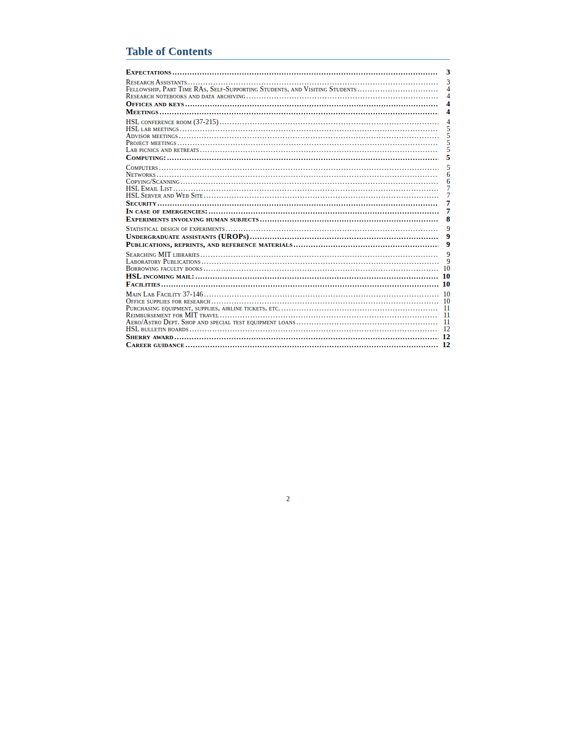Table of Contents
Expectations .................................................................................................................................. 3
Research Assistants ................................................................................................................................. 3
Fellowship, Part Time RAs, Self-Supporting Students, and Visiting Students ................................................ 4
Research notebooks and data archiving ..................................................................................................... 4
Offices and keys .............................................................................................................................. 4
Meetings ....................................................................................................................................... 4
HSL conference room (37-215) ............................................................................................................. 4
HSL lab meetings .................................................................................................................................... 5
Advisor meetings ................................................................................................................................... 5
Project meetings .................................................................................................................................... 5
Lab picnics and retreats ....................................................................................................................... 5
Computing: .................................................................................................................................... 5
Computers ............................................................................................................................................. 5
Networks .............................................................................................................................................. 6
Copying/Scanning ................................................................................................................................. 6
HSL Email List ....................................................................................................................................... 7
HSL Server and Web Site ..................................................................................................................... 7
Security ......................................................................................................................................... 7
In case of emergencies: ................................................................................................................. 7
Experiments involving human subjects ......................................................................................... 8
Statistical design of experiments ............................................................................................................. 9
Undergraduate assistants (UROPs) .................................................................................................. 9
Publications, reprints, and reference materials ........................................................................... 9
Searching MIT libraries ......................................................................................................................... 9
Laboratory Publications ....................................................................................................................... 9
Borrowing faculty books ..................................................................................................................... 10
HSL incoming mail: ....................................................................................................................... 10
Facilities ....................................................................................................................................... 10
Main Lab Facility 37-146 ..................................................................................................................... 10
Office supplies for research ................................................................................................................ 10
Purchasing equipment, supplies, airline tickets, etc. ................................................................................. 11
Reimbursement for MIT travel ............................................................................................................. 11
Aero/Astro Dept. Shop and special test equipment loans ........................................................................... 11
HSL bulletin boards .............................................................................................................................. 12
Sherry award ............................................................................................................................... 12
Career guidance ............................................................................................................................. 12
2